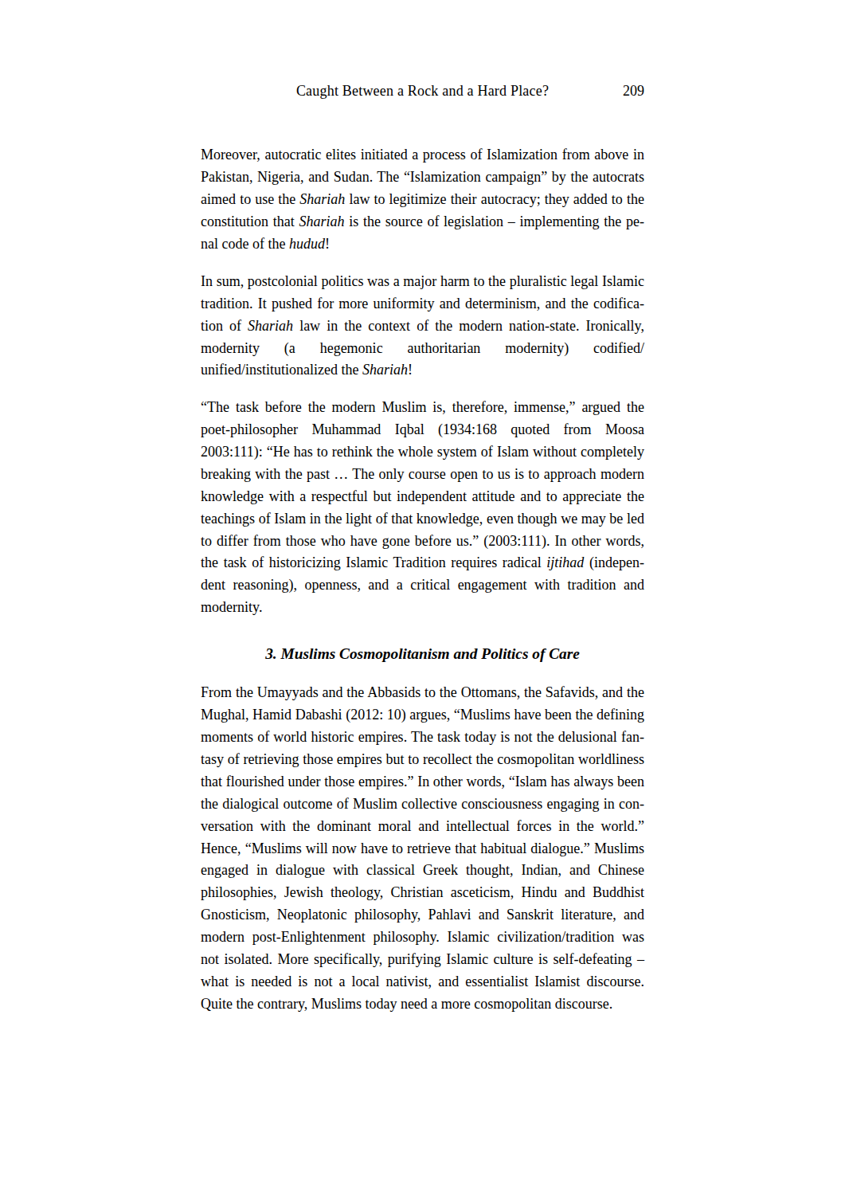Caught Between a Rock and a Hard Place? 209
Moreover, autocratic elites initiated a process of Islamization from above in Pakistan, Nigeria, and Sudan. The “Islamization campaign” by the autocrats aimed to use the Shariah law to legitimize their autocracy; they added to the constitution that Shariah is the source of legislation – implementing the penal code of the hudud!
In sum, postcolonial politics was a major harm to the pluralistic legal Islamic tradition. It pushed for more uniformity and determinism, and the codification of Shariah law in the context of the modern nation-state. Ironically, modernity (a hegemonic authoritarian modernity) codified/ unified/institutionalized the Shariah!
“The task before the modern Muslim is, therefore, immense,” argued the poet-philosopher Muhammad Iqbal (1934:168 quoted from Moosa 2003:111): “He has to rethink the whole system of Islam without completely breaking with the past … The only course open to us is to approach modern knowledge with a respectful but independent attitude and to appreciate the teachings of Islam in the light of that knowledge, even though we may be led to differ from those who have gone before us.” (2003:111). In other words, the task of historicizing Islamic Tradition requires radical ijtihad (independent reasoning), openness, and a critical engagement with tradition and modernity.
3. Muslims Cosmopolitanism and Politics of Care
From the Umayyads and the Abbasids to the Ottomans, the Safavids, and the Mughal, Hamid Dabashi (2012: 10) argues, “Muslims have been the defining moments of world historic empires. The task today is not the delusional fantasy of retrieving those empires but to recollect the cosmopolitan worldliness that flourished under those empires.” In other words, “Islam has always been the dialogical outcome of Muslim collective consciousness engaging in conversation with the dominant moral and intellectual forces in the world.” Hence, “Muslims will now have to retrieve that habitual dialogue.” Muslims engaged in dialogue with classical Greek thought, Indian, and Chinese philosophies, Jewish theology, Christian asceticism, Hindu and Buddhist Gnosticism, Neoplatonic philosophy, Pahlavi and Sanskrit literature, and modern post-Enlightenment philosophy. Islamic civilization/tradition was not isolated. More specifically, purifying Islamic culture is self-defeating – what is needed is not a local nativist, and essentialist Islamist discourse. Quite the contrary, Muslims today need a more cosmopolitan discourse.